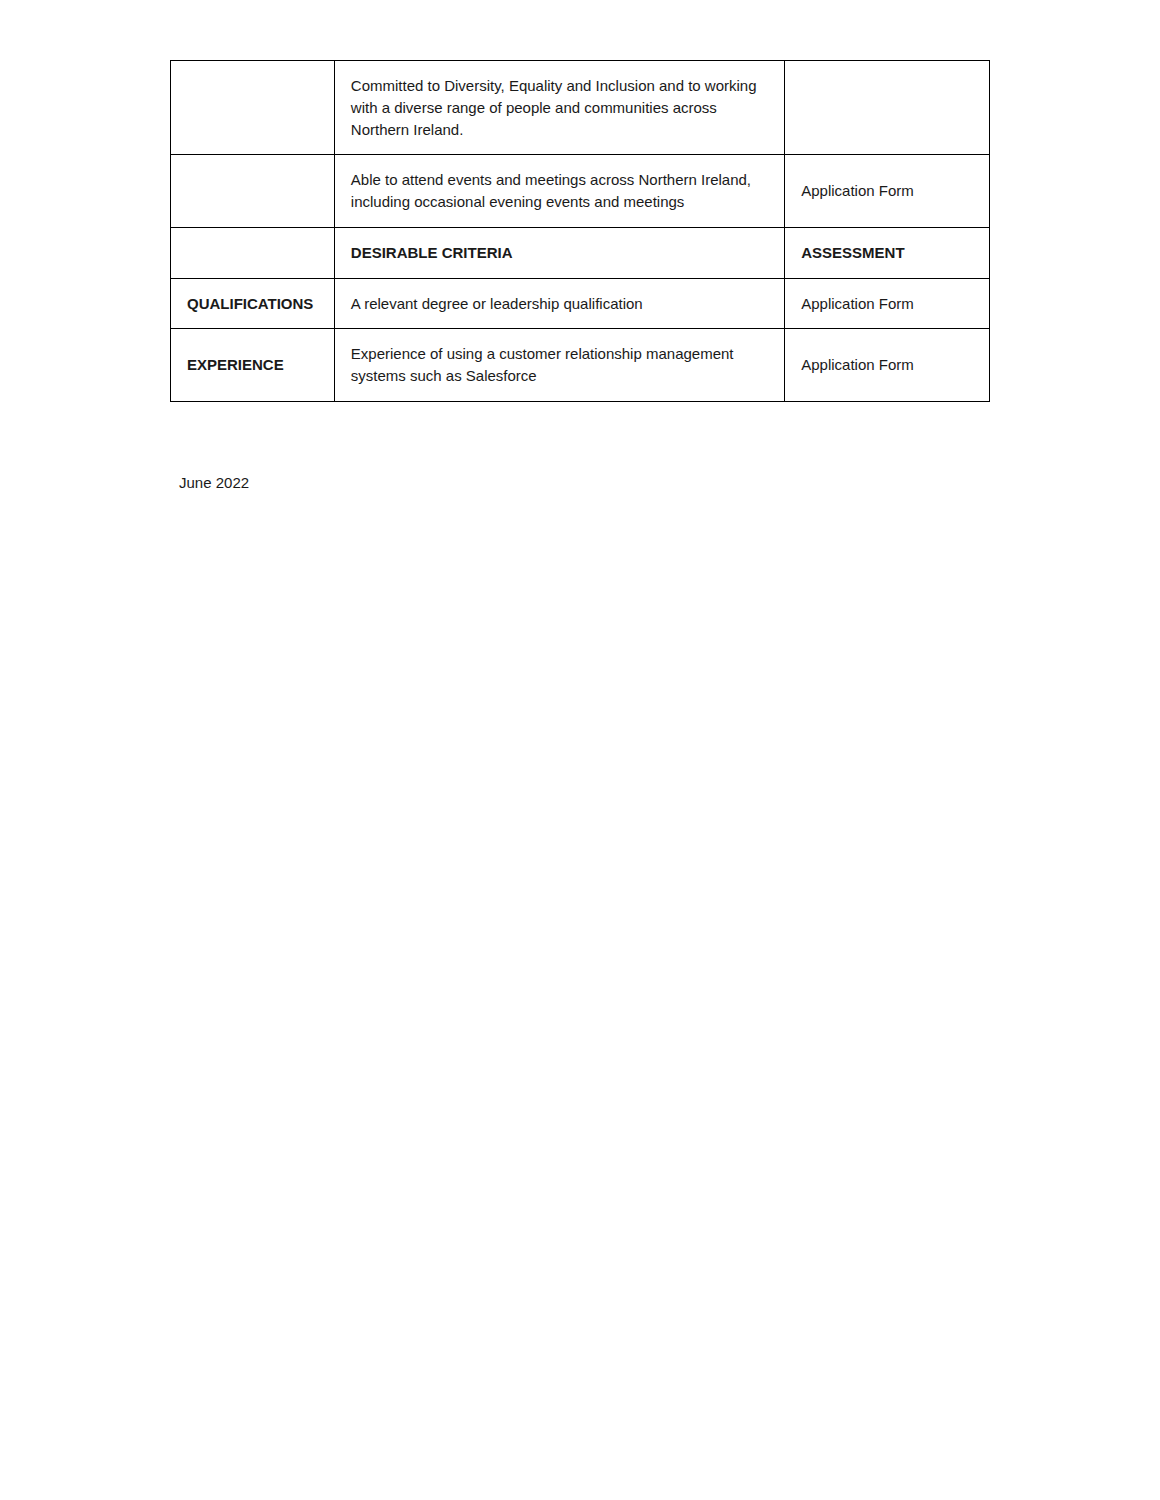| | Committed to Diversity, Equality and Inclusion and to working with a diverse range of people and communities across Northern Ireland. | |
| | Able to attend events and meetings across Northern Ireland, including occasional evening events and meetings | Application Form |
| | DESIRABLE CRITERIA | ASSESSMENT |
| QUALIFICATIONS | A relevant degree or leadership qualification | Application Form |
| EXPERIENCE | Experience of using a customer relationship management systems such as Salesforce | Application Form |
June 2022